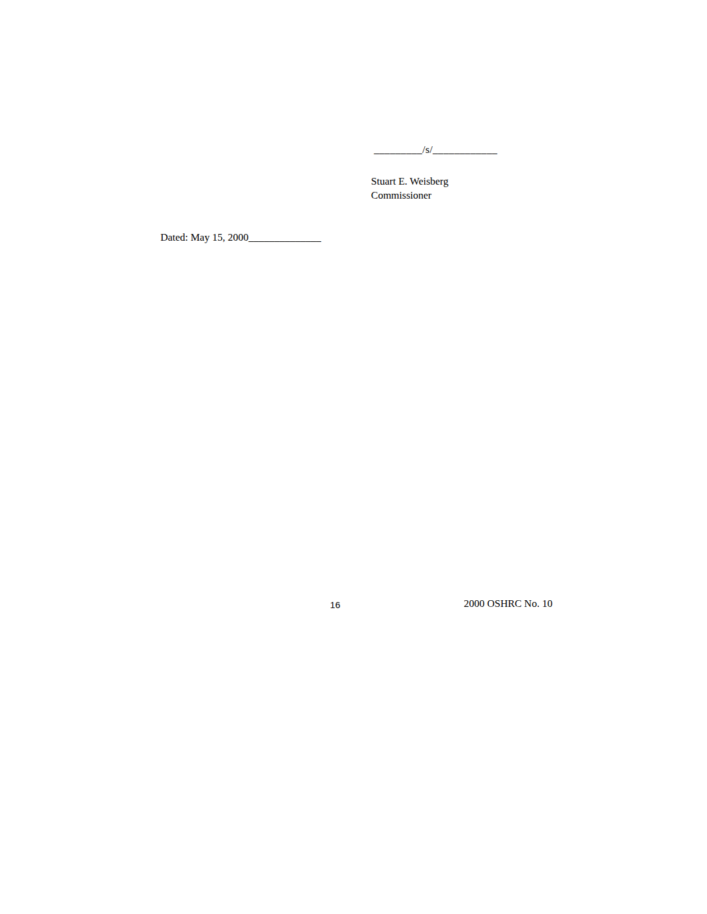_________/s/____________
Stuart E. Weisberg
Commissioner
Dated: May 15, 2000______________
16 2000 OSHRC No. 10